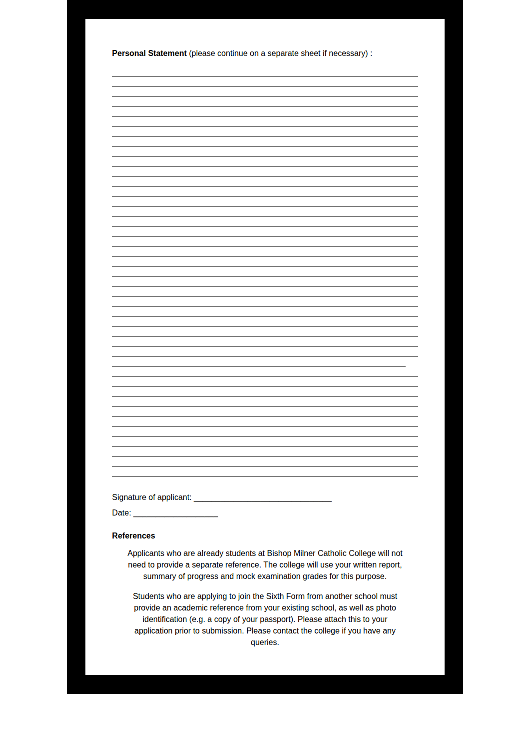Personal Statement (please continue on a separate sheet if necessary) :
Signature of applicant: _______________________________
Date: ___________________
References
Applicants who are already students at Bishop Milner Catholic College will not need to provide a separate reference. The college will use your written report, summary of progress and mock examination grades for this purpose.
Students who are applying to join the Sixth Form from another school must provide an academic reference from your existing school, as well as photo identification (e.g. a copy of your passport). Please attach this to your application prior to submission. Please contact the college if you have any queries.